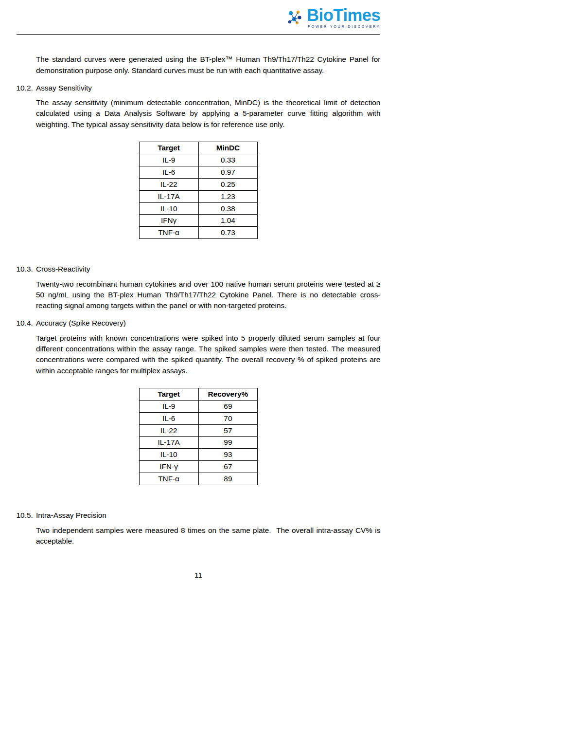BioTimes POWER YOUR DISCOVERY
The standard curves were generated using the BT-plex™ Human Th9/Th17/Th22 Cytokine Panel for demonstration purpose only. Standard curves must be run with each quantitative assay.
10.2.
Assay Sensitivity
The assay sensitivity (minimum detectable concentration, MinDC) is the theoretical limit of detection calculated using a Data Analysis Software by applying a 5-parameter curve fitting algorithm with weighting. The typical assay sensitivity data below is for reference use only.
| Target | MinDC |
| --- | --- |
| IL-9 | 0.33 |
| IL-6 | 0.97 |
| IL-22 | 0.25 |
| IL-17A | 1.23 |
| IL-10 | 0.38 |
| IFNγ | 1.04 |
| TNF-α | 0.73 |
10.3.
Cross-Reactivity
Twenty-two recombinant human cytokines and over 100 native human serum proteins were tested at ≥ 50 ng/mL using the BT-plex Human Th9/Th17/Th22 Cytokine Panel. There is no detectable cross-reacting signal among targets within the panel or with non-targeted proteins.
10.4.
Accuracy (Spike Recovery)
Target proteins with known concentrations were spiked into 5 properly diluted serum samples at four different concentrations within the assay range. The spiked samples were then tested. The measured concentrations were compared with the spiked quantity. The overall recovery % of spiked proteins are within acceptable ranges for multiplex assays.
| Target | Recovery% |
| --- | --- |
| IL-9 | 69 |
| IL-6 | 70 |
| IL-22 | 57 |
| IL-17A | 99 |
| IL-10 | 93 |
| IFN-γ | 67 |
| TNF-α | 89 |
10.5.
Intra-Assay Precision
Two independent samples were measured 8 times on the same plate. The overall intra-assay CV% is acceptable.
11